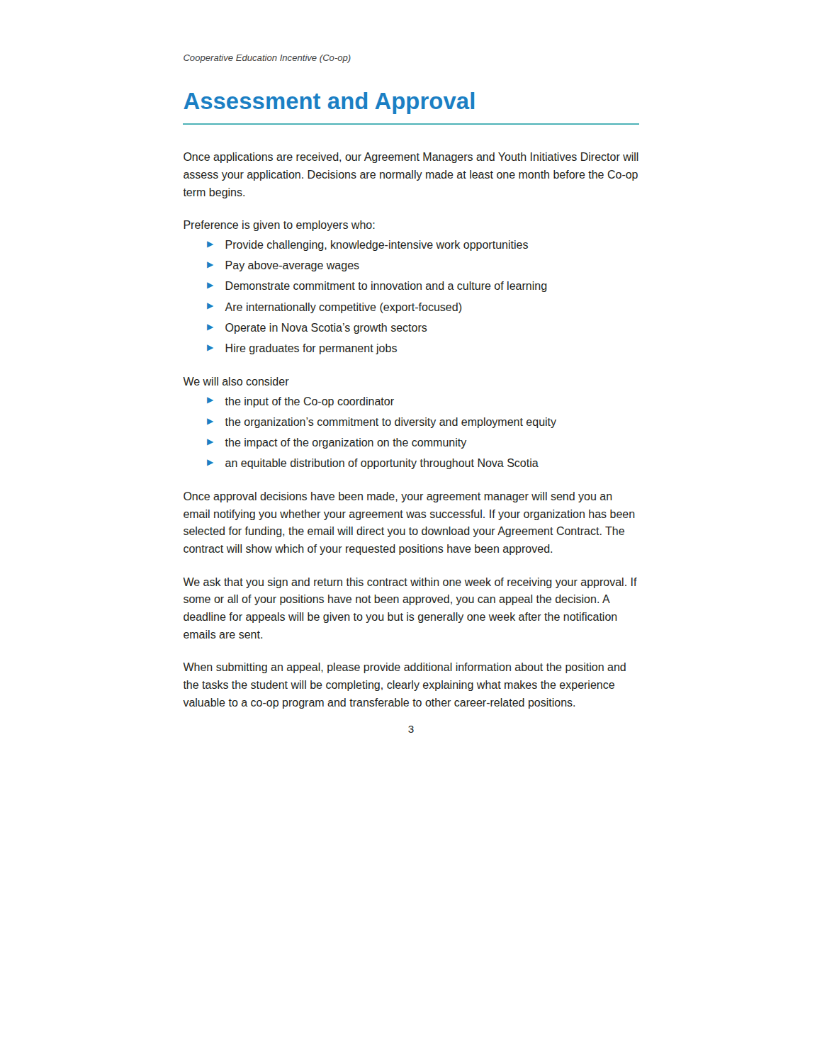Cooperative Education Incentive (Co-op)
Assessment and Approval
Once applications are received, our Agreement Managers and Youth Initiatives Director will assess your application. Decisions are normally made at least one month before the Co-op term begins.
Preference is given to employers who:
Provide challenging, knowledge-intensive work opportunities
Pay above-average wages
Demonstrate commitment to innovation and a culture of learning
Are internationally competitive (export-focused)
Operate in Nova Scotia’s growth sectors
Hire graduates for permanent jobs
We will also consider
the input of the Co-op coordinator
the organization’s commitment to diversity and employment equity
the impact of the organization on the community
an equitable distribution of opportunity throughout Nova Scotia
Once approval decisions have been made, your agreement manager will send you an email notifying you whether your agreement was successful. If your organization has been selected for funding, the email will direct you to download your Agreement Contract. The contract will show which of your requested positions have been approved.
We ask that you sign and return this contract within one week of receiving your approval. If some or all of your positions have not been approved, you can appeal the decision. A deadline for appeals will be given to you but is generally one week after the notification emails are sent.
When submitting an appeal, please provide additional information about the position and the tasks the student will be completing, clearly explaining what makes the experience valuable to a co-op program and transferable to other career-related positions.
3